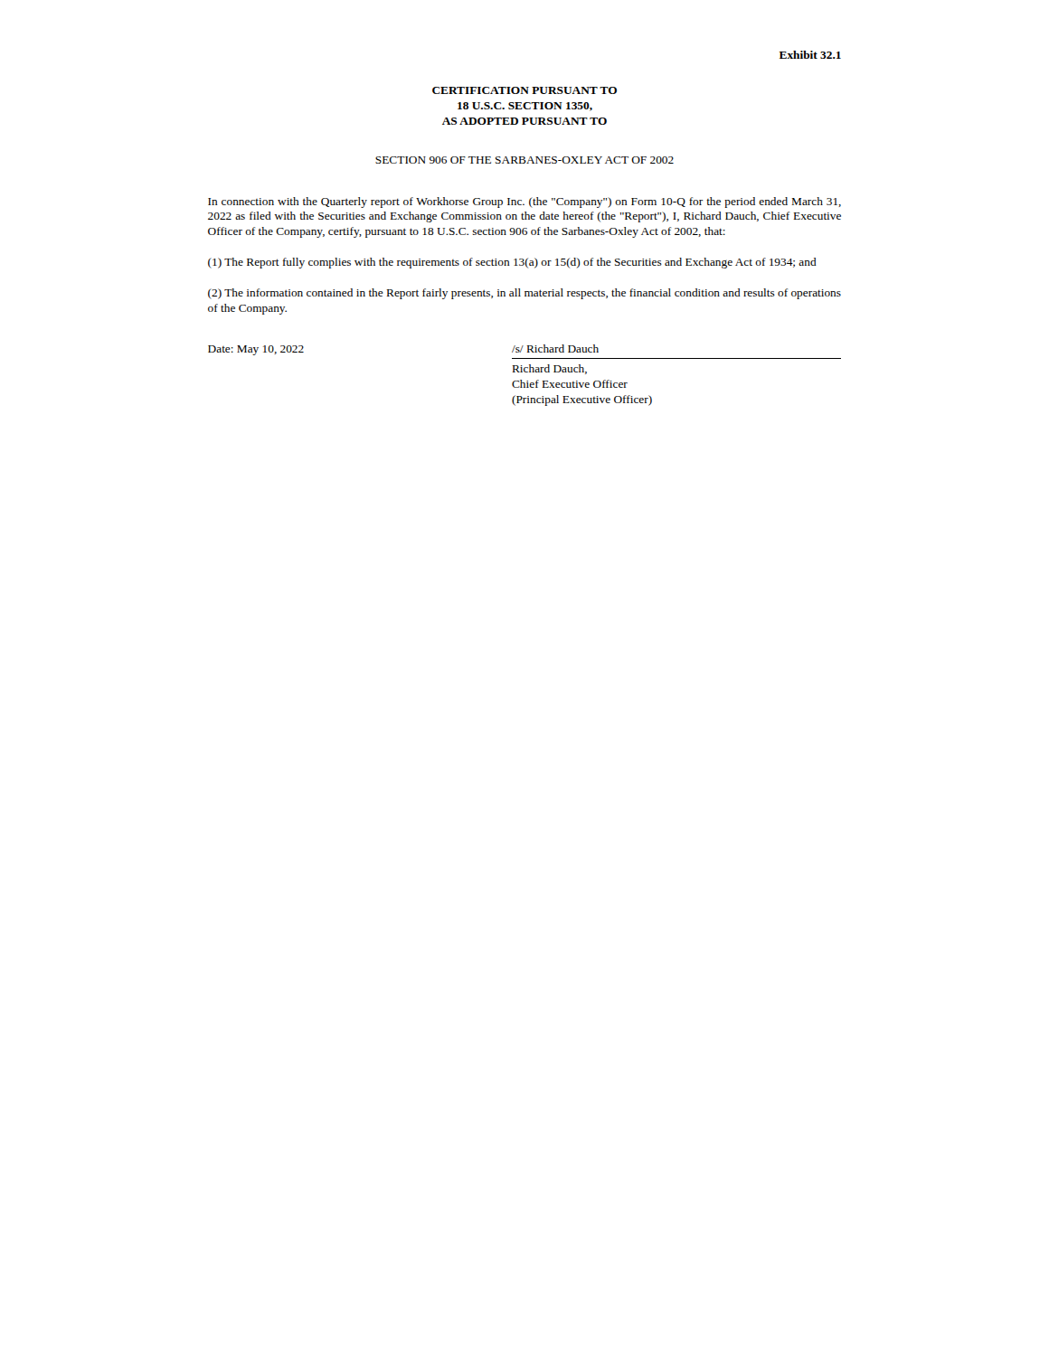Exhibit 32.1
CERTIFICATION PURSUANT TO
18 U.S.C. SECTION 1350,
AS ADOPTED PURSUANT TO
SECTION 906 OF THE SARBANES-OXLEY ACT OF 2002
In connection with the Quarterly report of Workhorse Group Inc. (the "Company") on Form 10-Q for the period ended March 31, 2022 as filed with the Securities and Exchange Commission on the date hereof (the "Report"), I, Richard Dauch, Chief Executive Officer of the Company, certify, pursuant to 18 U.S.C. section 906 of the Sarbanes-Oxley Act of 2002, that:
(1) The Report fully complies with the requirements of section 13(a) or 15(d) of the Securities and Exchange Act of 1934; and
(2) The information contained in the Report fairly presents, in all material respects, the financial condition and results of operations of the Company.
| Date: May 10, 2022 | /s/ Richard Dauch Richard Dauch, Chief Executive Officer (Principal Executive Officer) |